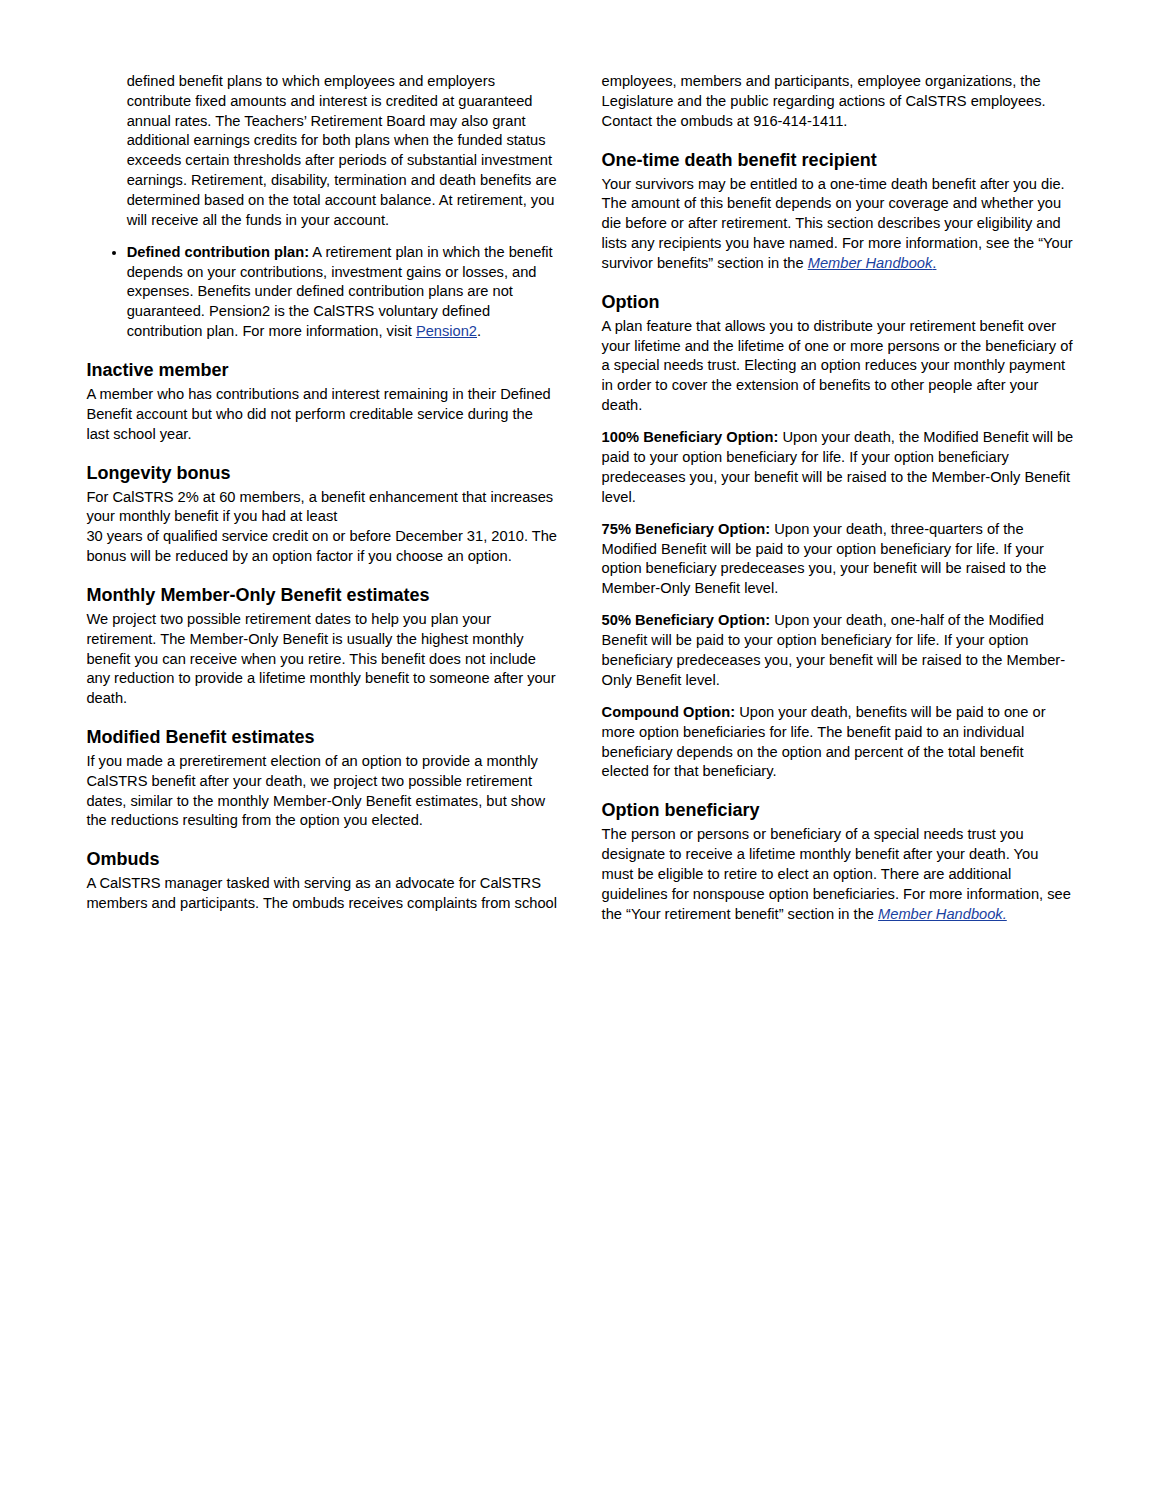defined benefit plans to which employees and employers contribute fixed amounts and interest is credited at guaranteed annual rates. The Teachers’ Retirement Board may also grant additional earnings credits for both plans when the funded status exceeds certain thresholds after periods of substantial investment earnings. Retirement, disability, termination and death benefits are determined based on the total account balance. At retirement, you will receive all the funds in your account.
Defined contribution plan: A retirement plan in which the benefit depends on your contributions, investment gains or losses, and expenses. Benefits under defined contribution plans are not guaranteed. Pension2 is the CalSTRS voluntary defined contribution plan. For more information, visit Pension2.
Inactive member
A member who has contributions and interest remaining in their Defined Benefit account but who did not perform creditable service during the last school year.
Longevity bonus
For CalSTRS 2% at 60 members, a benefit enhancement that increases
your monthly benefit if you had at least
30 years of qualified service credit on or before December 31, 2010. The bonus will be reduced by an option factor if you choose an option.
Monthly Member-Only Benefit estimates
We project two possible retirement dates to help you plan your retirement. The Member-Only Benefit is usually the highest monthly benefit you can receive when you retire. This benefit does not include any reduction to provide a lifetime monthly benefit to someone after your death.
Modified Benefit estimates
If you made a preretirement election of an option to provide a monthly CalSTRS benefit after your death, we project two possible retirement dates, similar to the monthly Member-Only Benefit estimates, but show the reductions resulting from the option you elected.
Ombuds
A CalSTRS manager tasked with serving as an advocate for CalSTRS members and participants. The ombuds receives complaints from school employees, members and participants, employee organizations, the Legislature and the public regarding actions of CalSTRS employees. Contact the ombuds at 916-414-1411.
One-time death benefit recipient
Your survivors may be entitled to a one-time death benefit after you die. The amount of this benefit depends on your coverage and whether you die before or after retirement. This section describes your eligibility and lists any recipients you have named. For more information, see the “Your survivor benefits” section in the Member Handbook.
Option
A plan feature that allows you to distribute your retirement benefit over your lifetime and the lifetime of one or more persons or the beneficiary of a special needs trust. Electing an option reduces your monthly payment in order to cover the extension of benefits to other people after your death.
100% Beneficiary Option: Upon your death, the Modified Benefit will be paid to your option beneficiary for life. If your option beneficiary predeceases you, your benefit will be raised to the Member-Only Benefit level.
75% Beneficiary Option: Upon your death, three-quarters of the Modified Benefit will be paid to your option beneficiary for life. If your option beneficiary predeceases you, your benefit will be raised to the Member-Only Benefit level.
50% Beneficiary Option: Upon your death, one-half of the Modified Benefit will be paid to your option beneficiary for life. If your option beneficiary predeceases you, your benefit will be raised to the Member-Only Benefit level.
Compound Option: Upon your death, benefits will be paid to one or more option beneficiaries for life. The benefit paid to an individual beneficiary depends on the option and percent of the total benefit elected for that beneficiary.
Option beneficiary
The person or persons or beneficiary of a special needs trust you designate to receive a lifetime monthly benefit after your death. You must be eligible to retire to elect an option. There are additional guidelines for nonspouse option beneficiaries. For more information, see the “Your retirement benefit” section in the Member Handbook.